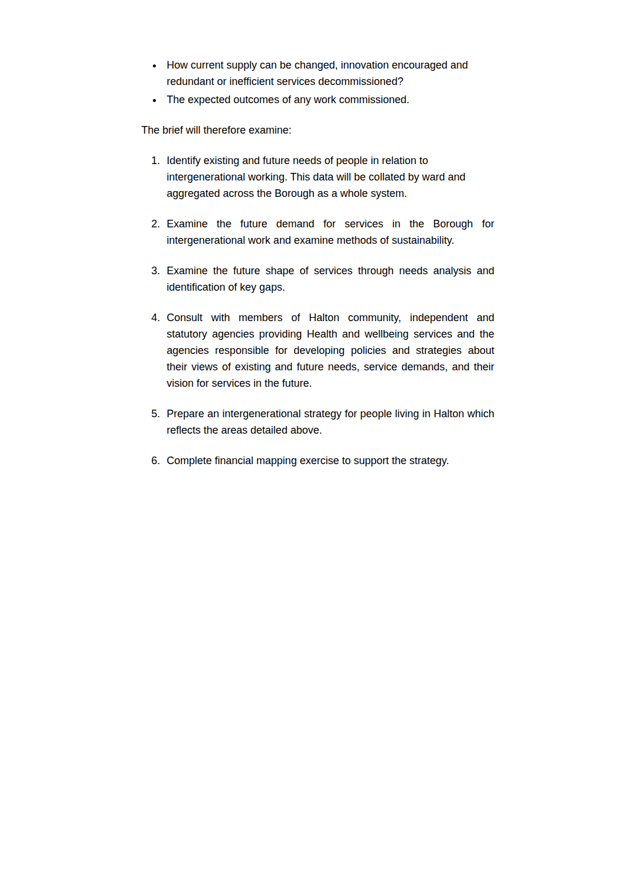How current supply can be changed, innovation encouraged and redundant or inefficient services decommissioned?
The expected outcomes of any work commissioned.
The brief will therefore examine:
Identify existing and future needs of people in relation to intergenerational working. This data will be collated by ward and aggregated across the Borough as a whole system.
Examine the future demand for services in the Borough for intergenerational work and examine methods of sustainability.
Examine the future shape of services through needs analysis and identification of key gaps.
Consult with members of Halton community, independent and statutory agencies providing Health and wellbeing services and the agencies responsible for developing policies and strategies about their views of existing and future needs, service demands, and their vision for services in the future.
Prepare an intergenerational strategy for people living in Halton which reflects the areas detailed above.
Complete financial mapping exercise to support the strategy.